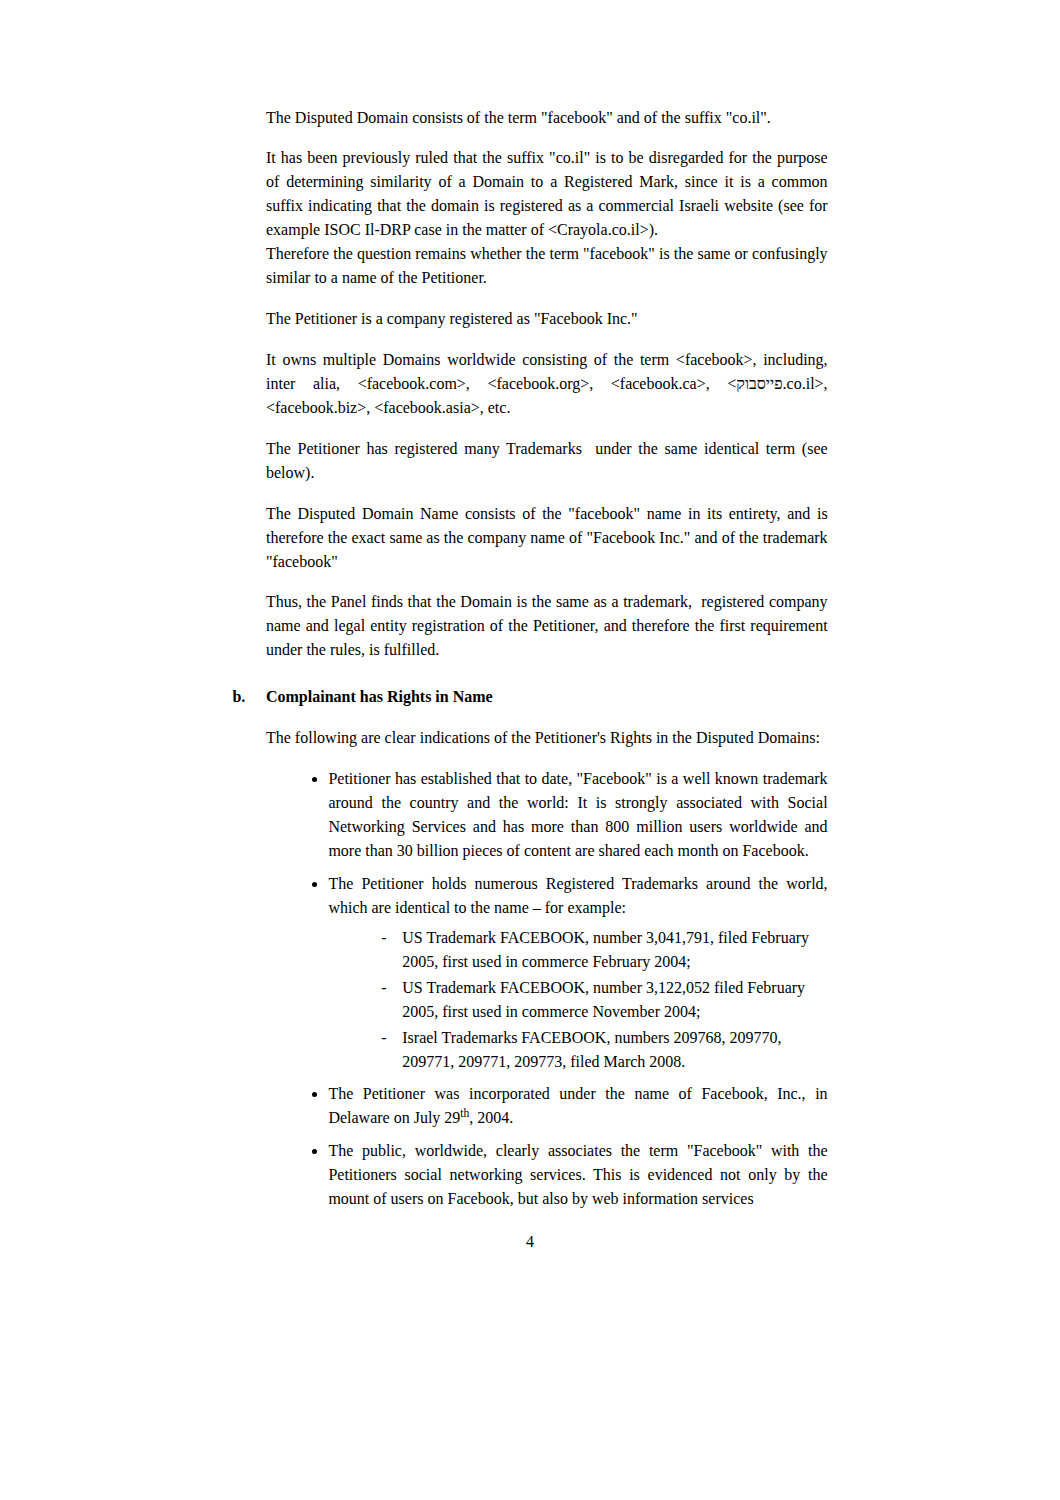The Disputed Domain consists of the term "facebook" and of the suffix "co.il".
It has been previously ruled that the suffix "co.il" is to be disregarded for the purpose of determining similarity of a Domain to a Registered Mark, since it is a common suffix indicating that the domain is registered as a commercial Israeli website (see for example ISOC Il-DRP case in the matter of <Crayola.co.il>).
Therefore the question remains whether the term "facebook" is the same or confusingly similar to a name of the Petitioner.
The Petitioner is a company registered as "Facebook Inc."
It owns multiple Domains worldwide consisting of the term <facebook>, including, inter alia, <facebook.com>, <facebook.org>, <facebook.ca>, <פייסבוק.co.il>, <facebook.biz>, <facebook.asia>, etc.
The Petitioner has registered many Trademarks under the same identical term (see below).
The Disputed Domain Name consists of the "facebook" name in its entirety, and is therefore the exact same as the company name of "Facebook Inc." and of the trademark "facebook"
Thus, the Panel finds that the Domain is the same as a trademark, registered company name and legal entity registration of the Petitioner, and therefore the first requirement under the rules, is fulfilled.
b.
Complainant has Rights in Name
The following are clear indications of the Petitioner's Rights in the Disputed Domains:
Petitioner has established that to date, "Facebook" is a well known trademark around the country and the world: It is strongly associated with Social Networking Services and has more than 800 million users worldwide and more than 30 billion pieces of content are shared each month on Facebook.
The Petitioner holds numerous Registered Trademarks around the world, which are identical to the name – for example:
US Trademark FACEBOOK, number 3,041,791, filed February 2005, first used in commerce February 2004;
US Trademark FACEBOOK, number 3,122,052 filed February 2005, first used in commerce November 2004;
Israel Trademarks FACEBOOK, numbers 209768, 209770, 209771, 209771, 209773, filed March 2008.
The Petitioner was incorporated under the name of Facebook, Inc., in Delaware on July 29th, 2004.
The public, worldwide, clearly associates the term "Facebook" with the Petitioners social networking services. This is evidenced not only by the mount of users on Facebook, but also by web information services
4